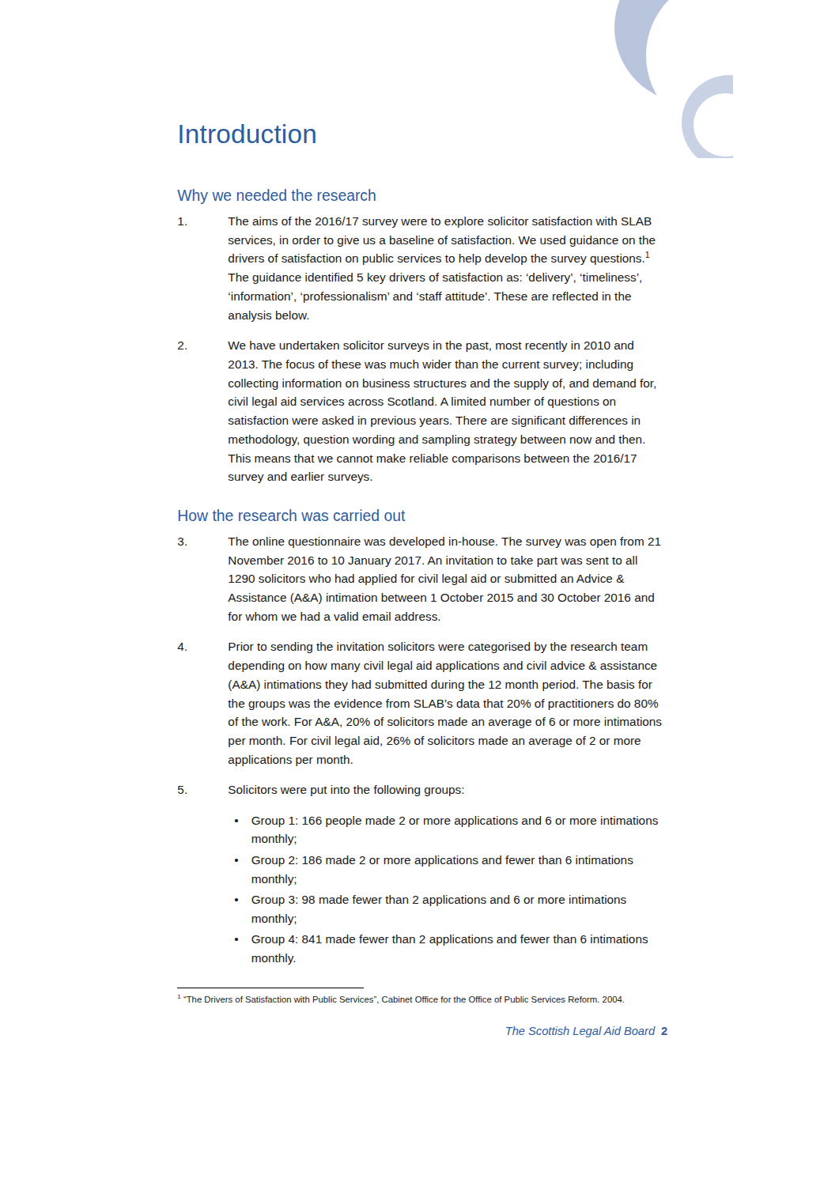Introduction
Why we needed the research
1.
The aims of the 2016/17 survey were to explore solicitor satisfaction with SLAB services, in order to give us a baseline of satisfaction. We used guidance on the drivers of satisfaction on public services to help develop the survey questions.1 The guidance identified 5 key drivers of satisfaction as: ‘delivery’, ‘timeliness’, ‘information’, ‘professionalism’ and ‘staff attitude’. These are reflected in the analysis below.
2.
We have undertaken solicitor surveys in the past, most recently in 2010 and 2013. The focus of these was much wider than the current survey; including collecting information on business structures and the supply of, and demand for, civil legal aid services across Scotland. A limited number of questions on satisfaction were asked in previous years. There are significant differences in methodology, question wording and sampling strategy between now and then. This means that we cannot make reliable comparisons between the 2016/17 survey and earlier surveys.
How the research was carried out
3.
The online questionnaire was developed in-house. The survey was open from 21 November 2016 to 10 January 2017. An invitation to take part was sent to all 1290 solicitors who had applied for civil legal aid or submitted an Advice & Assistance (A&A) intimation between 1 October 2015 and 30 October 2016 and for whom we had a valid email address.
4.
Prior to sending the invitation solicitors were categorised by the research team depending on how many civil legal aid applications and civil advice & assistance (A&A) intimations they had submitted during the 12 month period. The basis for the groups was the evidence from SLAB’s data that 20% of practitioners do 80% of the work. For A&A, 20% of solicitors made an average of 6 or more intimations per month. For civil legal aid, 26% of solicitors made an average of 2 or more applications per month.
5.
Solicitors were put into the following groups:
Group 1: 166 people made 2 or more applications and 6 or more intimations monthly;
Group 2: 186 made 2 or more applications and fewer than 6 intimations monthly;
Group 3: 98 made fewer than 2 applications and 6 or more intimations monthly;
Group 4: 841 made fewer than 2 applications and fewer than 6 intimations monthly.
1 “The Drivers of Satisfaction with Public Services”, Cabinet Office for the Office of Public Services Reform. 2004.
The Scottish Legal Aid Board2